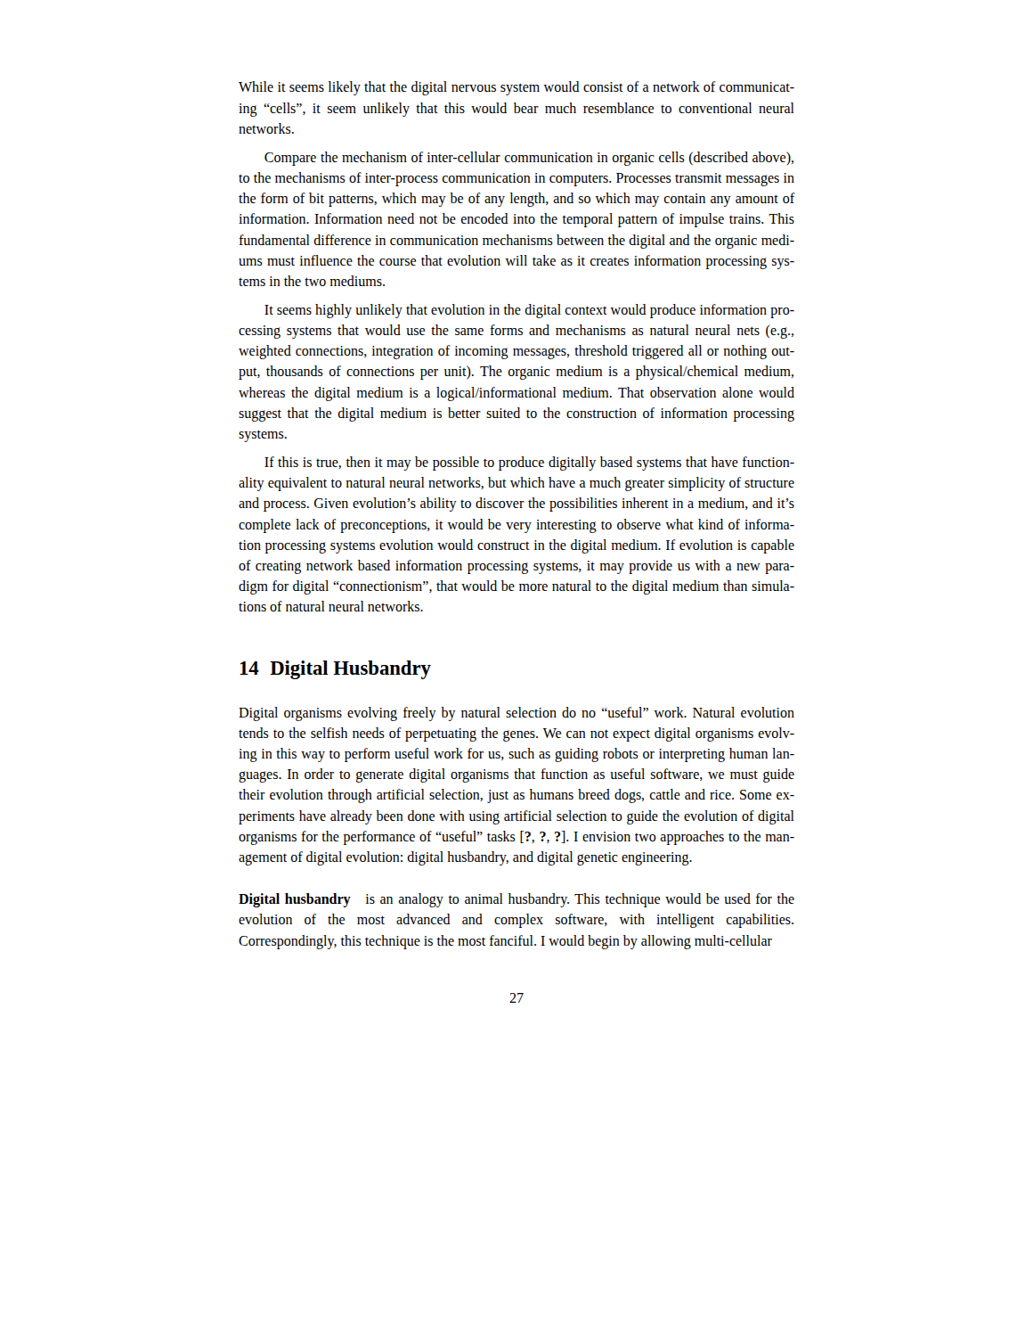While it seems likely that the digital nervous system would consist of a network of communicating “cells”, it seem unlikely that this would bear much resemblance to conventional neural networks.
Compare the mechanism of inter-cellular communication in organic cells (described above), to the mechanisms of inter-process communication in computers. Processes transmit messages in the form of bit patterns, which may be of any length, and so which may contain any amount of information. Information need not be encoded into the temporal pattern of impulse trains. This fundamental difference in communication mechanisms between the digital and the organic mediums must influence the course that evolution will take as it creates information processing systems in the two mediums.
It seems highly unlikely that evolution in the digital context would produce information processing systems that would use the same forms and mechanisms as natural neural nets (e.g., weighted connections, integration of incoming messages, threshold triggered all or nothing output, thousands of connections per unit). The organic medium is a physical/chemical medium, whereas the digital medium is a logical/informational medium. That observation alone would suggest that the digital medium is better suited to the construction of information processing systems.
If this is true, then it may be possible to produce digitally based systems that have functionality equivalent to natural neural networks, but which have a much greater simplicity of structure and process. Given evolution’s ability to discover the possibilities inherent in a medium, and it’s complete lack of preconceptions, it would be very interesting to observe what kind of information processing systems evolution would construct in the digital medium. If evolution is capable of creating network based information processing systems, it may provide us with a new paradigm for digital “connectionism”, that would be more natural to the digital medium than simulations of natural neural networks.
14 Digital Husbandry
Digital organisms evolving freely by natural selection do no “useful” work. Natural evolution tends to the selfish needs of perpetuating the genes. We can not expect digital organisms evolving in this way to perform useful work for us, such as guiding robots or interpreting human languages. In order to generate digital organisms that function as useful software, we must guide their evolution through artificial selection, just as humans breed dogs, cattle and rice. Some experiments have already been done with using artificial selection to guide the evolution of digital organisms for the performance of “useful” tasks [?, ?, ?]. I envision two approaches to the management of digital evolution: digital husbandry, and digital genetic engineering.
Digital husbandry is an analogy to animal husbandry. This technique would be used for the evolution of the most advanced and complex software, with intelligent capabilities. Correspondingly, this technique is the most fanciful. I would begin by allowing multi-cellular
27